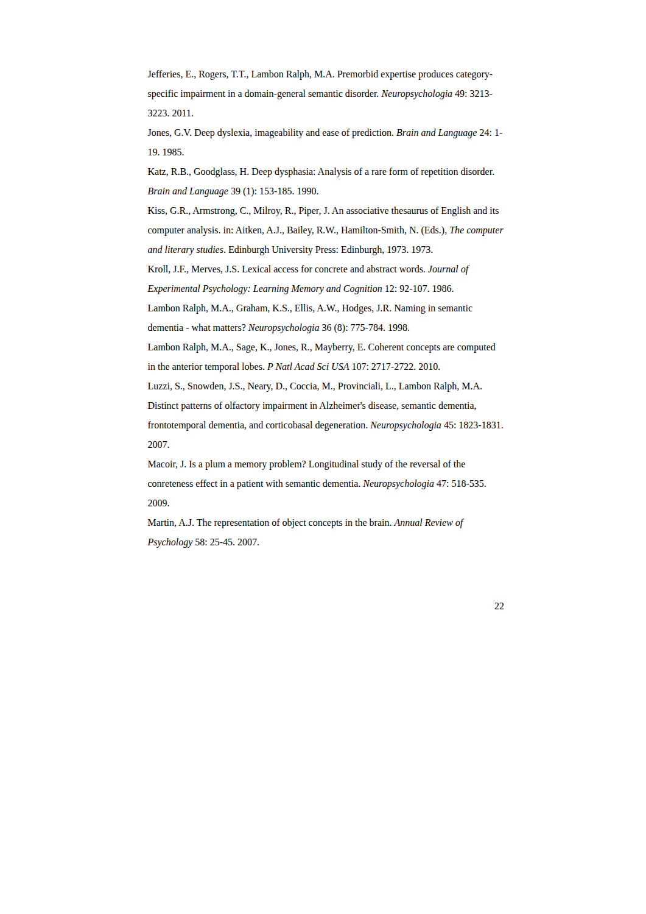Jefferies, E., Rogers, T.T., Lambon Ralph, M.A. Premorbid expertise produces category-specific impairment in a domain-general semantic disorder. Neuropsychologia 49: 3213-3223. 2011.
Jones, G.V. Deep dyslexia, imageability and ease of prediction. Brain and Language 24: 1-19. 1985.
Katz, R.B., Goodglass, H. Deep dysphasia: Analysis of a rare form of repetition disorder. Brain and Language 39 (1): 153-185. 1990.
Kiss, G.R., Armstrong, C., Milroy, R., Piper, J. An associative thesaurus of English and its computer analysis. in: Aitken, A.J., Bailey, R.W., Hamilton-Smith, N. (Eds.), The computer and literary studies. Edinburgh University Press: Edinburgh, 1973. 1973.
Kroll, J.F., Merves, J.S. Lexical access for concrete and abstract words. Journal of Experimental Psychology: Learning Memory and Cognition 12: 92-107. 1986.
Lambon Ralph, M.A., Graham, K.S., Ellis, A.W., Hodges, J.R. Naming in semantic dementia - what matters? Neuropsychologia 36 (8): 775-784. 1998.
Lambon Ralph, M.A., Sage, K., Jones, R., Mayberry, E. Coherent concepts are computed in the anterior temporal lobes. P Natl Acad Sci USA 107: 2717-2722. 2010.
Luzzi, S., Snowden, J.S., Neary, D., Coccia, M., Provinciali, L., Lambon Ralph, M.A. Distinct patterns of olfactory impairment in Alzheimer's disease, semantic dementia, frontotemporal dementia, and corticobasal degeneration. Neuropsychologia 45: 1823-1831. 2007.
Macoir, J. Is a plum a memory problem? Longitudinal study of the reversal of the conreteness effect in a patient with semantic dementia. Neuropsychologia 47: 518-535. 2009.
Martin, A.J. The representation of object concepts in the brain. Annual Review of Psychology 58: 25-45. 2007.
22